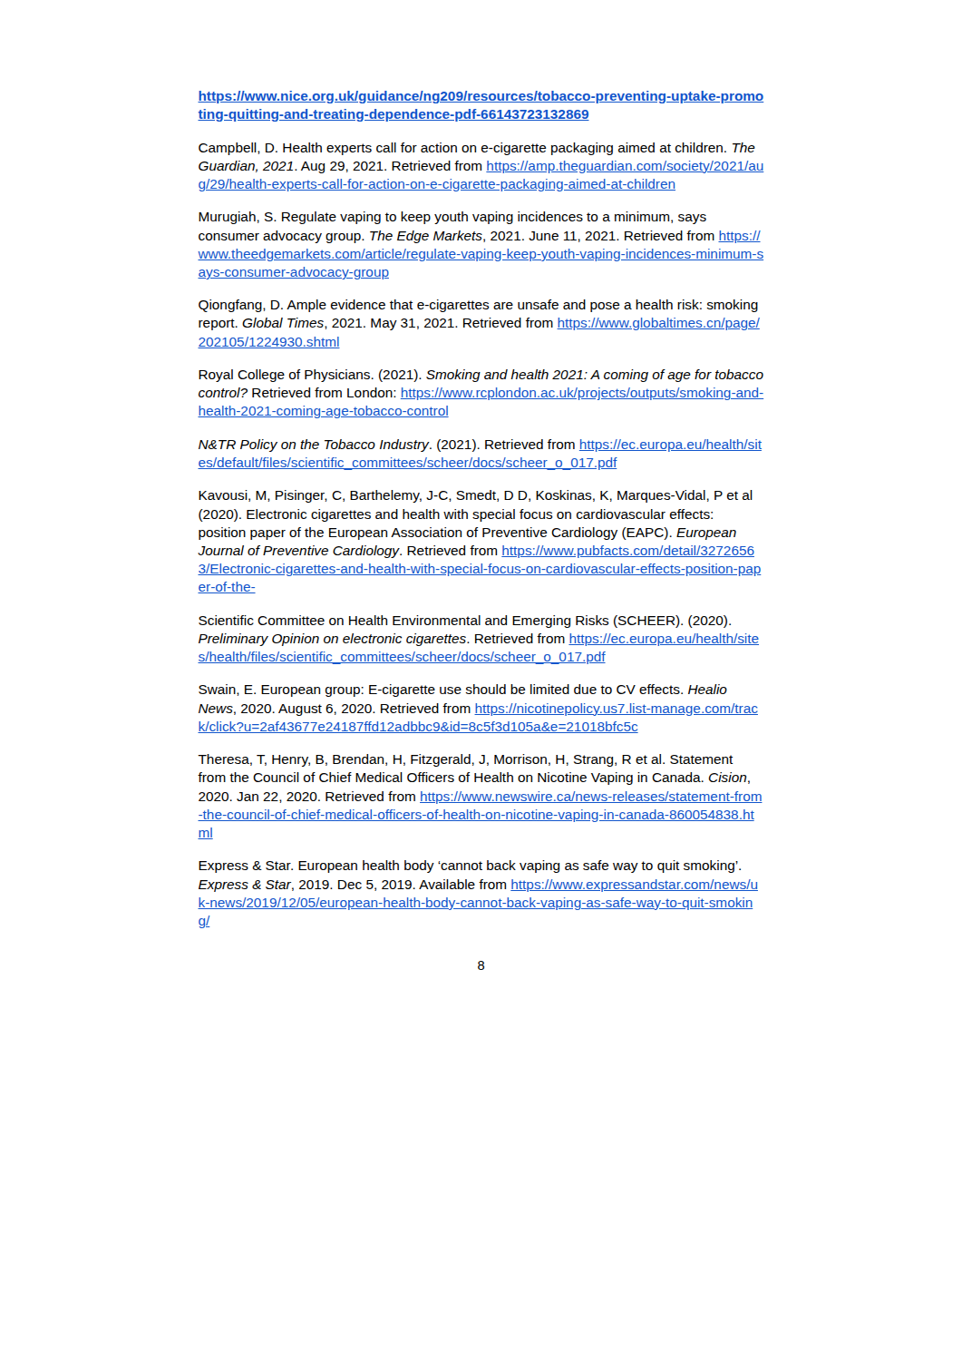https://www.nice.org.uk/guidance/ng209/resources/tobacco-preventing-uptake-promoting-quitting-and-treating-dependence-pdf-66143723132869
Campbell, D. Health experts call for action on e-cigarette packaging aimed at children. The Guardian, 2021. Aug 29, 2021. Retrieved from https://amp.theguardian.com/society/2021/aug/29/health-experts-call-for-action-on-e-cigarette-packaging-aimed-at-children
Murugiah, S. Regulate vaping to keep youth vaping incidences to a minimum, says consumer advocacy group. The Edge Markets, 2021. June 11, 2021. Retrieved from https://www.theedgemarkets.com/article/regulate-vaping-keep-youth-vaping-incidences-minimum-says-consumer-advocacy-group
Qiongfang, D. Ample evidence that e-cigarettes are unsafe and pose a health risk: smoking report. Global Times, 2021. May 31, 2021. Retrieved from https://www.globaltimes.cn/page/202105/1224930.shtml
Royal College of Physicians. (2021). Smoking and health 2021: A coming of age for tobacco control? Retrieved from London: https://www.rcplondon.ac.uk/projects/outputs/smoking-and-health-2021-coming-age-tobacco-control
N&TR Policy on the Tobacco Industry. (2021). Retrieved from https://ec.europa.eu/health/sites/default/files/scientific_committees/scheer/docs/scheer_o_017.pdf
Kavousi, M, Pisinger, C, Barthelemy, J-C, Smedt, D D, Koskinas, K, Marques-Vidal, P et al (2020). Electronic cigarettes and health with special focus on cardiovascular effects: position paper of the European Association of Preventive Cardiology (EAPC). European Journal of Preventive Cardiology. Retrieved from https://www.pubfacts.com/detail/32726563/Electronic-cigarettes-and-health-with-special-focus-on-cardiovascular-effects-position-paper-of-the-
Scientific Committee on Health Environmental and Emerging Risks (SCHEER). (2020). Preliminary Opinion on electronic cigarettes. Retrieved from https://ec.europa.eu/health/sites/health/files/scientific_committees/scheer/docs/scheer_o_017.pdf
Swain, E. European group: E-cigarette use should be limited due to CV effects. Healio News, 2020. August 6, 2020. Retrieved from https://nicotinepolicy.us7.list-manage.com/track/click?u=2af43677e24187ffd12adbbc9&id=8c5f3d105a&e=21018bfc5c
Theresa, T, Henry, B, Brendan, H, Fitzgerald, J, Morrison, H, Strang, R et al. Statement from the Council of Chief Medical Officers of Health on Nicotine Vaping in Canada. Cision, 2020. Jan 22, 2020. Retrieved from https://www.newswire.ca/news-releases/statement-from-the-council-of-chief-medical-officers-of-health-on-nicotine-vaping-in-canada-860054838.html
Express & Star. European health body ‘cannot back vaping as safe way to quit smoking’. Express & Star, 2019. Dec 5, 2019. Available from https://www.expressandstar.com/news/uk-news/2019/12/05/european-health-body-cannot-back-vaping-as-safe-way-to-quit-smoking/
8